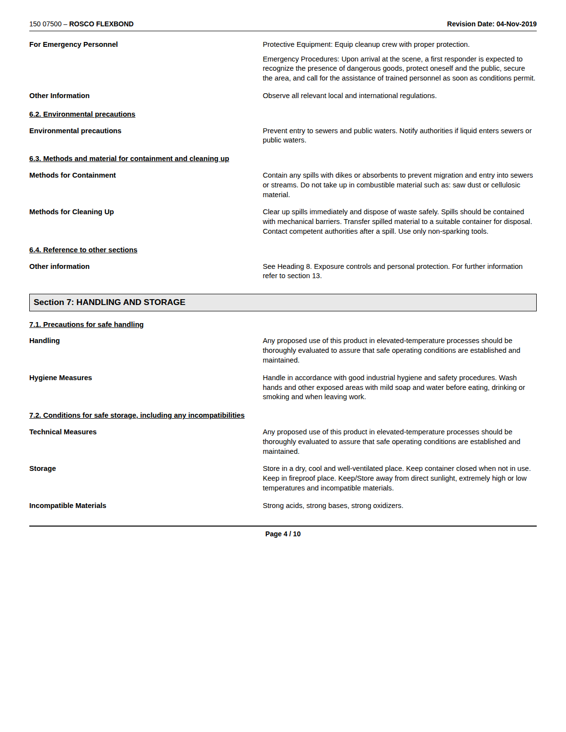150 07500 – ROSCO FLEXBOND
Revision Date: 04-Nov-2019
For Emergency Personnel
Protective Equipment: Equip cleanup crew with proper protection.
Emergency Procedures: Upon arrival at the scene, a first responder is expected to recognize the presence of dangerous goods, protect oneself and the public, secure the area, and call for the assistance of trained personnel as soon as conditions permit.
Other Information
Observe all relevant local and international regulations.
6.2. Environmental precautions
Environmental precautions
Prevent entry to sewers and public waters. Notify authorities if liquid enters sewers or public waters.
6.3. Methods and material for containment and cleaning up
Methods for Containment
Contain any spills with dikes or absorbents to prevent migration and entry into sewers or streams. Do not take up in combustible material such as: saw dust or cellulosic material.
Methods for Cleaning Up
Clear up spills immediately and dispose of waste safely. Spills should be contained with mechanical barriers. Transfer spilled material to a suitable container for disposal. Contact competent authorities after a spill. Use only non-sparking tools.
6.4. Reference to other sections
Other information
See Heading 8. Exposure controls and personal protection. For further information refer to section 13.
Section 7: HANDLING AND STORAGE
7.1. Precautions for safe handling
Handling
Any proposed use of this product in elevated-temperature processes should be thoroughly evaluated to assure that safe operating conditions are established and maintained.
Hygiene Measures
Handle in accordance with good industrial hygiene and safety procedures. Wash hands and other exposed areas with mild soap and water before eating, drinking or smoking and when leaving work.
7.2. Conditions for safe storage, including any incompatibilities
Technical Measures
Any proposed use of this product in elevated-temperature processes should be thoroughly evaluated to assure that safe operating conditions are established and maintained.
Storage
Store in a dry, cool and well-ventilated place. Keep container closed when not in use. Keep in fireproof place. Keep/Store away from direct sunlight, extremely high or low temperatures and incompatible materials.
Incompatible Materials
Strong acids, strong bases, strong oxidizers.
Page 4 / 10